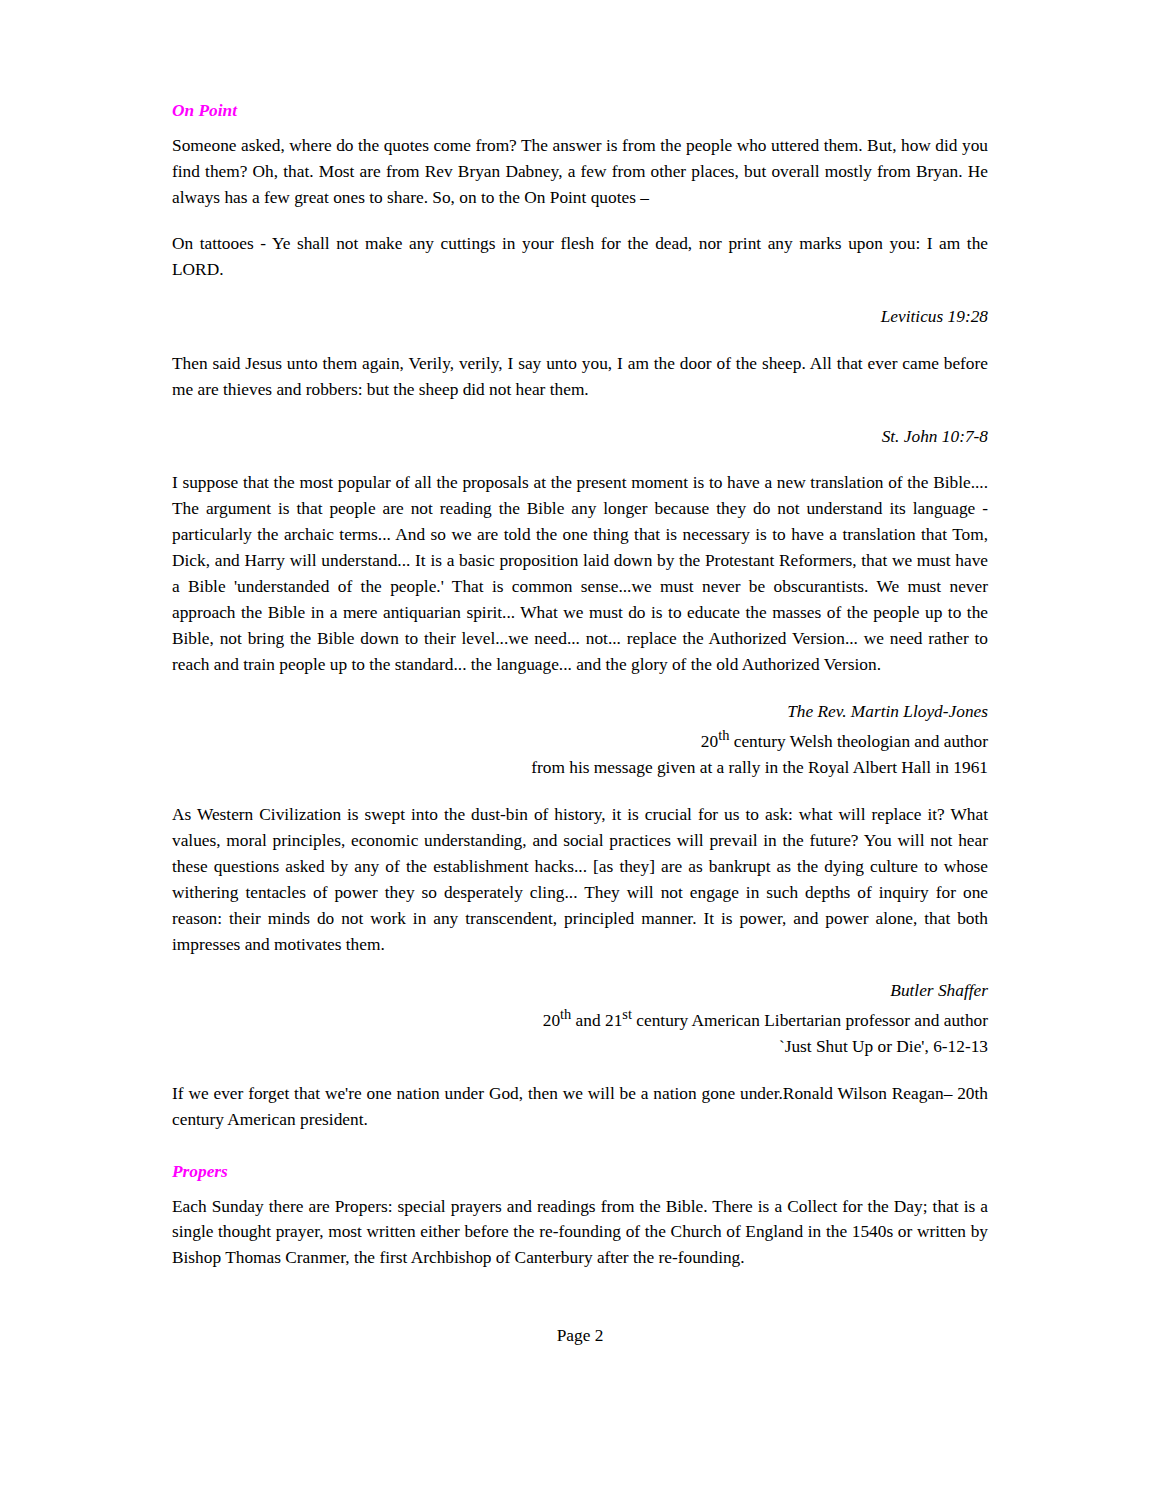On Point
Someone asked, where do the quotes come from? The answer is from the people who uttered them. But, how did you find them? Oh, that. Most are from Rev Bryan Dabney, a few from other places, but overall mostly from Bryan. He always has a few great ones to share. So, on to the On Point quotes –
On tattooes - Ye shall not make any cuttings in your flesh for the dead, nor print any marks upon you: I am the LORD.
Leviticus 19:28
Then said Jesus unto them again, Verily, verily, I say unto you, I am the door of the sheep. All that ever came before me are thieves and robbers: but the sheep did not hear them.
St. John 10:7-8
I suppose that the most popular of all the proposals at the present moment is to have a new translation of the Bible.... The argument is that people are not reading the Bible any longer because they do not understand its language - particularly the archaic terms... And so we are told the one thing that is necessary is to have a translation that Tom, Dick, and Harry will understand... It is a basic proposition laid down by the Protestant Reformers, that we must have a Bible 'understanded of the people.' That is common sense...we must never be obscurantists. We must never approach the Bible in a mere antiquarian spirit... What we must do is to educate the masses of the people up to the Bible, not bring the Bible down to their level...we need... not... replace the Authorized Version... we need rather to reach and train people up to the standard... the language... and the glory of the old Authorized Version.
The Rev. Martin Lloyd-Jones
20th century Welsh theologian and author
from his message given at a rally in the Royal Albert Hall in 1961
As Western Civilization is swept into the dust-bin of history, it is crucial for us to ask: what will replace it? What values, moral principles, economic understanding, and social practices will prevail in the future? You will not hear these questions asked by any of the establishment hacks... [as they] are as bankrupt as the dying culture to whose withering tentacles of power they so desperately cling... They will not engage in such depths of inquiry for one reason: their minds do not work in any transcendent, principled manner. It is power, and power alone, that both impresses and motivates them.
Butler Shaffer
20th and 21st century American Libertarian professor and author
`Just Shut Up or Die', 6-12-13
If we ever forget that we're one nation under God, then we will be a nation gone under.Ronald Wilson Reagan– 20th century American president.
Propers
Each Sunday there are Propers: special prayers and readings from the Bible. There is a Collect for the Day; that is a single thought prayer, most written either before the re-founding of the Church of England in the 1540s or written by Bishop Thomas Cranmer, the first Archbishop of Canterbury after the re-founding.
Page 2